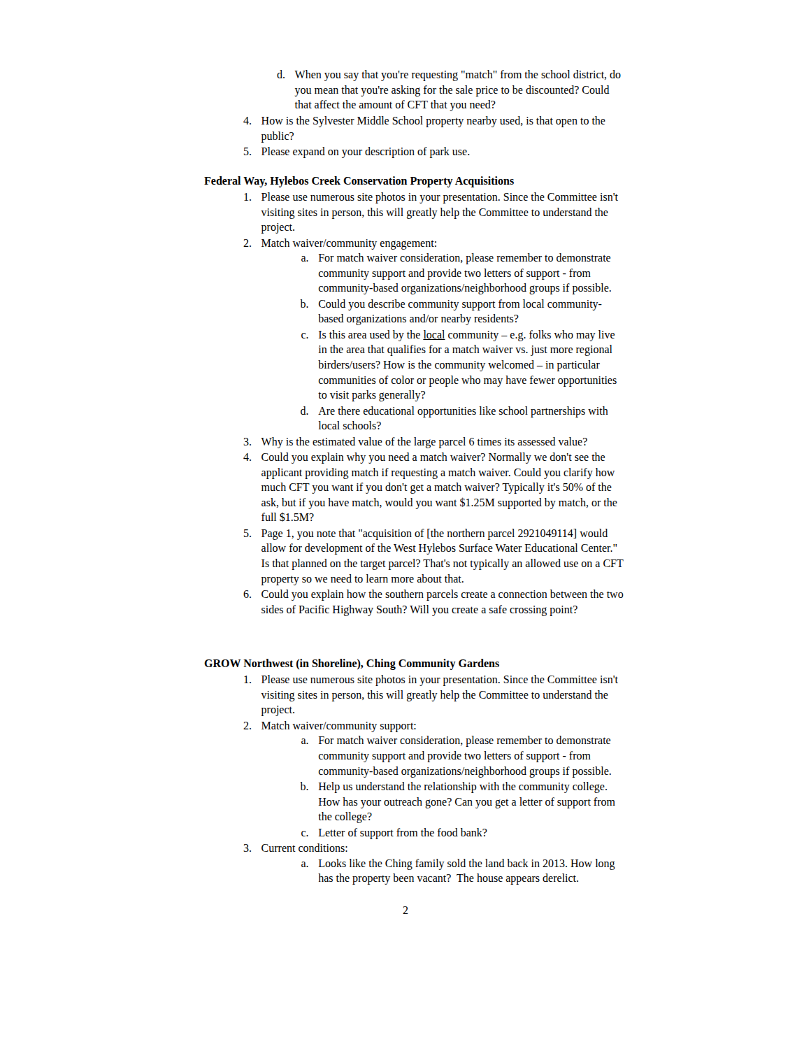When you say that you're requesting "match" from the school district, do you mean that you're asking for the sale price to be discounted? Could that affect the amount of CFT that you need?
How is the Sylvester Middle School property nearby used, is that open to the public?
Please expand on your description of park use.
Federal Way, Hylebos Creek Conservation Property Acquisitions
Please use numerous site photos in your presentation. Since the Committee isn't visiting sites in person, this will greatly help the Committee to understand the project.
Match waiver/community engagement:
For match waiver consideration, please remember to demonstrate community support and provide two letters of support - from community-based organizations/neighborhood groups if possible.
Could you describe community support from local community-based organizations and/or nearby residents?
Is this area used by the local community – e.g. folks who may live in the area that qualifies for a match waiver vs. just more regional birders/users? How is the community welcomed – in particular communities of color or people who may have fewer opportunities to visit parks generally?
Are there educational opportunities like school partnerships with local schools?
Why is the estimated value of the large parcel 6 times its assessed value?
Could you explain why you need a match waiver? Normally we don't see the applicant providing match if requesting a match waiver. Could you clarify how much CFT you want if you don't get a match waiver? Typically it's 50% of the ask, but if you have match, would you want $1.25M supported by match, or the full $1.5M?
Page 1, you note that "acquisition of [the northern parcel 2921049114] would allow for development of the West Hylebos Surface Water Educational Center." Is that planned on the target parcel? That's not typically an allowed use on a CFT property so we need to learn more about that.
Could you explain how the southern parcels create a connection between the two sides of Pacific Highway South? Will you create a safe crossing point?
GROW Northwest (in Shoreline), Ching Community Gardens
Please use numerous site photos in your presentation. Since the Committee isn't visiting sites in person, this will greatly help the Committee to understand the project.
Match waiver/community support:
For match waiver consideration, please remember to demonstrate community support and provide two letters of support - from community-based organizations/neighborhood groups if possible.
Help us understand the relationship with the community college. How has your outreach gone? Can you get a letter of support from the college?
Letter of support from the food bank?
Current conditions:
Looks like the Ching family sold the land back in 2013. How long has the property been vacant? The house appears derelict.
2